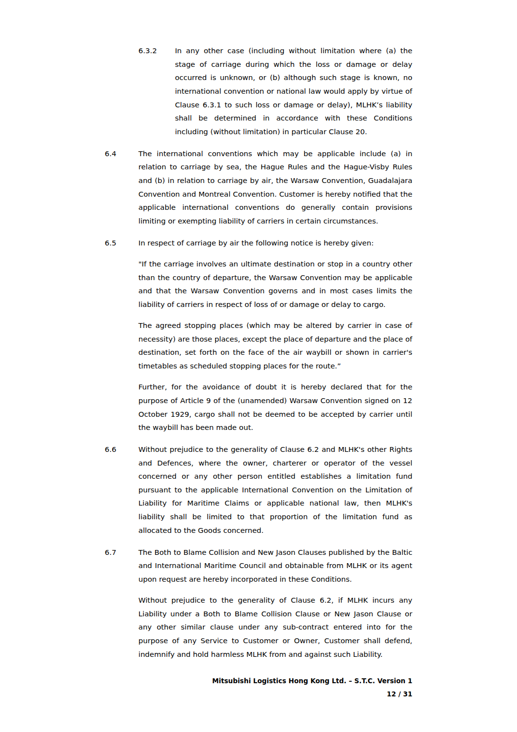6.3.2
In any other case (including without limitation where (a) the stage of carriage during which the loss or damage or delay occurred is unknown, or (b) although such stage is known, no international convention or national law would apply by virtue of Clause 6.3.1 to such loss or damage or delay), MLHK’s liability shall be determined in accordance with these Conditions including (without limitation) in particular Clause 20.
6.4
The international conventions which may be applicable include (a) in relation to carriage by sea, the Hague Rules and the Hague-Visby Rules and (b) in relation to carriage by air, the Warsaw Convention, Guadalajara Convention and Montreal Convention. Customer is hereby notified that the applicable international conventions do generally contain provisions limiting or exempting liability of carriers in certain circumstances.
6.5
In respect of carriage by air the following notice is hereby given:
"If the carriage involves an ultimate destination or stop in a country other than the country of departure, the Warsaw Convention may be applicable and that the Warsaw Convention governs and in most cases limits the liability of carriers in respect of loss of or damage or delay to cargo.
The agreed stopping places (which may be altered by carrier in case of necessity) are those places, except the place of departure and the place of destination, set forth on the face of the air waybill or shown in carrier's timetables as scheduled stopping places for the route.”
Further, for the avoidance of doubt it is hereby declared that for the purpose of Article 9 of the (unamended) Warsaw Convention signed on 12 October 1929, cargo shall not be deemed to be accepted by carrier until the waybill has been made out.
6.6
Without prejudice to the generality of Clause 6.2 and MLHK's other Rights and Defences, where the owner, charterer or operator of the vessel concerned or any other person entitled establishes a limitation fund pursuant to the applicable International Convention on the Limitation of Liability for Maritime Claims or applicable national law, then MLHK's liability shall be limited to that proportion of the limitation fund as allocated to the Goods concerned.
6.7
The Both to Blame Collision and New Jason Clauses published by the Baltic and International Maritime Council and obtainable from MLHK or its agent upon request are hereby incorporated in these Conditions.
Without prejudice to the generality of Clause 6.2, if MLHK incurs any Liability under a Both to Blame Collision Clause or New Jason Clause or any other similar clause under any sub-contract entered into for the purpose of any Service to Customer or Owner, Customer shall defend, indemnify and hold harmless MLHK from and against such Liability.
Mitsubishi Logistics Hong Kong Ltd. – S.T.C. Version 1 12 / 31